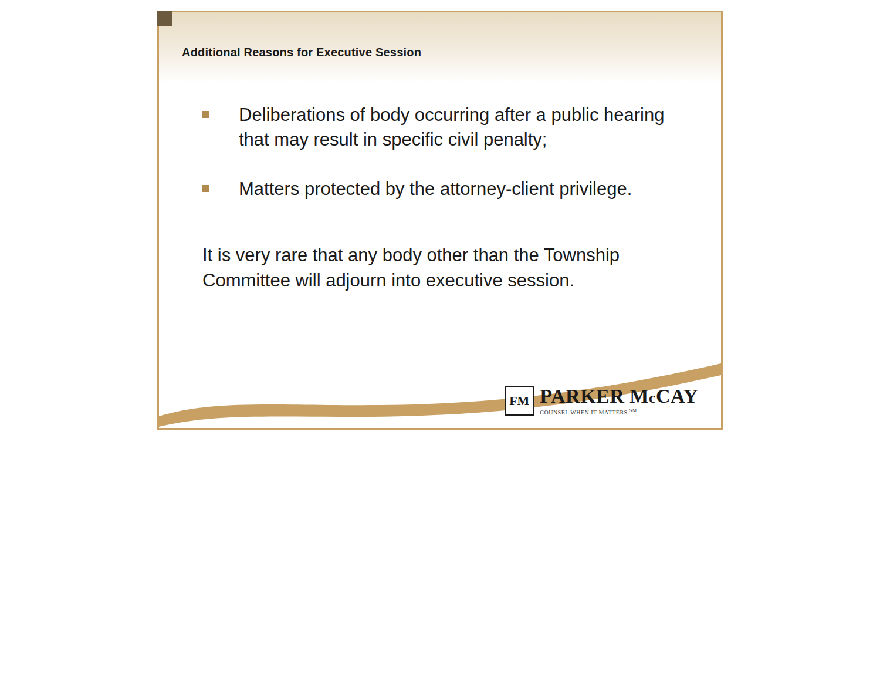Additional Reasons for Executive Session
Deliberations of body occurring after a public hearing that may result in specific civil penalty;
Matters protected by the attorney-client privilege.
It is very rare that any body other than the Township Committee will adjourn into executive session.
FM
PARKER Mc CAY
COUNSEL WHEN IT MATTERS.SM